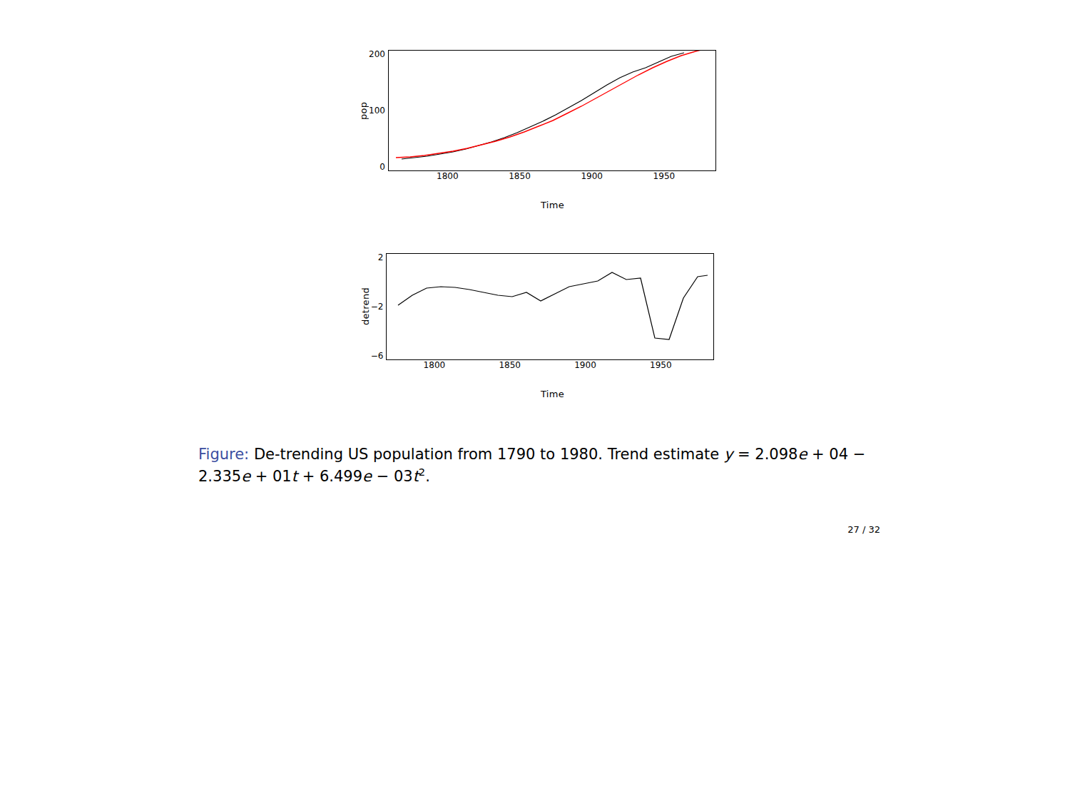pop
200 100 0
1800 1850 1900 1950
Time
detrend
2 −2 −6
1800 1850 1900 1950
Time
Figure: De-trending US population from 1790 to 1980. Trend estimate y = 2.098e + 04 − 2.335e + 01t + 6.499e − 03t2.
27 / 32